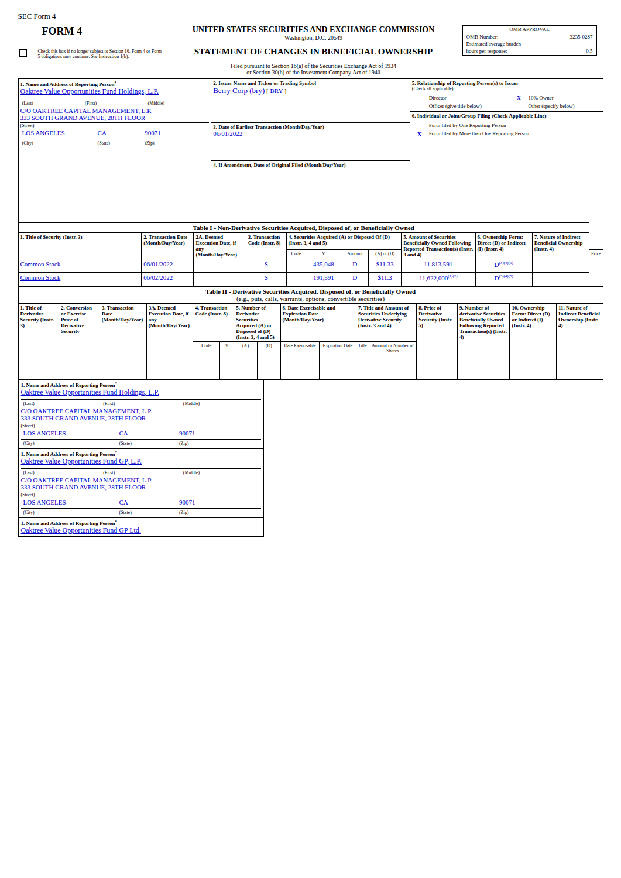SEC Form 4
| FORM 4 / / Check this box if no longer subject to Section 16. Form 4 or Form 5 obligations may continue. See Instruction 1(b). / | UNITED STATES SECURITIES AND EXCHANGE COMMISSION Washington, D.C. 20549 STATEMENT OF CHANGES IN BENEFICIAL OWNERSHIP Filed pursuant to Section 16(a) of the Securities Exchange Act of 1934 or Section 30(h) of the Investment Company Act of 1940 | / OMB APPROVAL / / / OMB Number: / 3235-0287 / / Estimated average burden / / hours per response: / 0.5 / / |
| 1. Name and Address of Reporting Person * Oaktree Value Opportunities Fund Holdings, L.P. / (Last) / (First) / (Middle) / C/O OAKTREE CAPITAL MANAGEMENT, L.P. 333 SOUTH GRAND AVENUE, 28TH FLOOR (Street) / LOS ANGELES / CA / 90071 / / (City) / (State) / (Zip) / | / 2. Issuer Name and Ticker or Trading Symbol Berry Corp (bry) [ BRY ] / / 3. Date of Earliest Transaction (Month/Day/Year) 06/01/2022 / / 4. If Amendment, Date of Original Filed (Month/Day/Year) / | / 5. Relationship of Reporting Person(s) to Issuer (Check all applicable) / / Director / X / 10% Owner / / / Officer (give title below) / / Other (specify below) / / / 6. Individual or Joint/Group Filing (Check Applicable Line) / / Form filed by One Reporting Person / / X / Form filed by More than One Reporting Person / / |
| Table I - Non-Derivative Securities Acquired, Disposed of, or Beneficially Owned |
| 1. Title of Security (Instr. 3) | 2. Transaction Date (Month/Day/Year) | 2A. Deemed Execution Date, if any (Month/Day/Year) | 3. Transaction Code (Instr. 8) | 4. Securities Acquired (A) or Disposed Of (D) (Instr. 3, 4 and 5) | 5. Amount of Securities Beneficially Owned Following Reported Transaction(s) (Instr. 3 and 4) | 6. Ownership Form: Direct (D) or Indirect (I) (Instr. 4) | 7. Nature of Indirect Beneficial Ownership (Instr. 4) |
| Code | V | Amount | (A) or (D) | Price |
| Common Stock | 06/01/2022 | | S | | 435,048 | D | $11.33 | 11,813,591 | D (3)(4)(5) | |
| Common Stock | 06/02/2022 | | S | | 191,591 | D | $11.3 | 11,622,000 (1)(2) | D (3)(4)(5) | |
| Table II - Derivative Securities Acquired, Disposed of, or Beneficially Owned (e.g., puts, calls, warrants, options, convertible securities) |
| 1. Title of Derivative Security (Instr. 3) | 2. Conversion or Exercise Price of Derivative Security | 3. Transaction Date (Month/Day/Year) | 3A. Deemed Execution Date, if any (Month/Day/Year) | 4. Transaction Code (Instr. 8) | 5. Number of Derivative Securities Acquired (A) or Disposed of (D) (Instr. 3, 4 and 5) | 6. Date Exercisable and Expiration Date (Month/Day/Year) | 7. Title and Amount of Securities Underlying Derivative Security (Instr. 3 and 4) | 8. Price of Derivative Security (Instr. 5) | 9. Number of derivative Securities Beneficially Owned Following Reported Transaction(s) (Instr. 4) | 10. Ownership Form: Direct (D) or Indirect (I) (Instr. 4) | 11. Nature of Indirect Beneficial Ownership (Instr. 4) |
| Code | V | (A) | (D) | Date Exercisable | Expiration Date | Title | Amount or Number of Shares |
| 1. Name and Address of Reporting Person * Oaktree Value Opportunities Fund Holdings, L.P. / (Last) / (First) / (Middle) / C/O OAKTREE CAPITAL MANAGEMENT, L.P. 333 SOUTH GRAND AVENUE, 28TH FLOOR (Street) / LOS ANGELES / CA / 90071 / / (City) / (State) / (Zip) / |
| 1. Name and Address of Reporting Person * Oaktree Value Opportunities Fund GP, L.P. / (Last) / (First) / (Middle) / C/O OAKTREE CAPITAL MANAGEMENT, L.P. 333 SOUTH GRAND AVENUE, 28TH FLOOR (Street) / LOS ANGELES / CA / 90071 / / (City) / (State) / (Zip) / |
| 1. Name and Address of Reporting Person * Oaktree Value Opportunities Fund GP Ltd. |